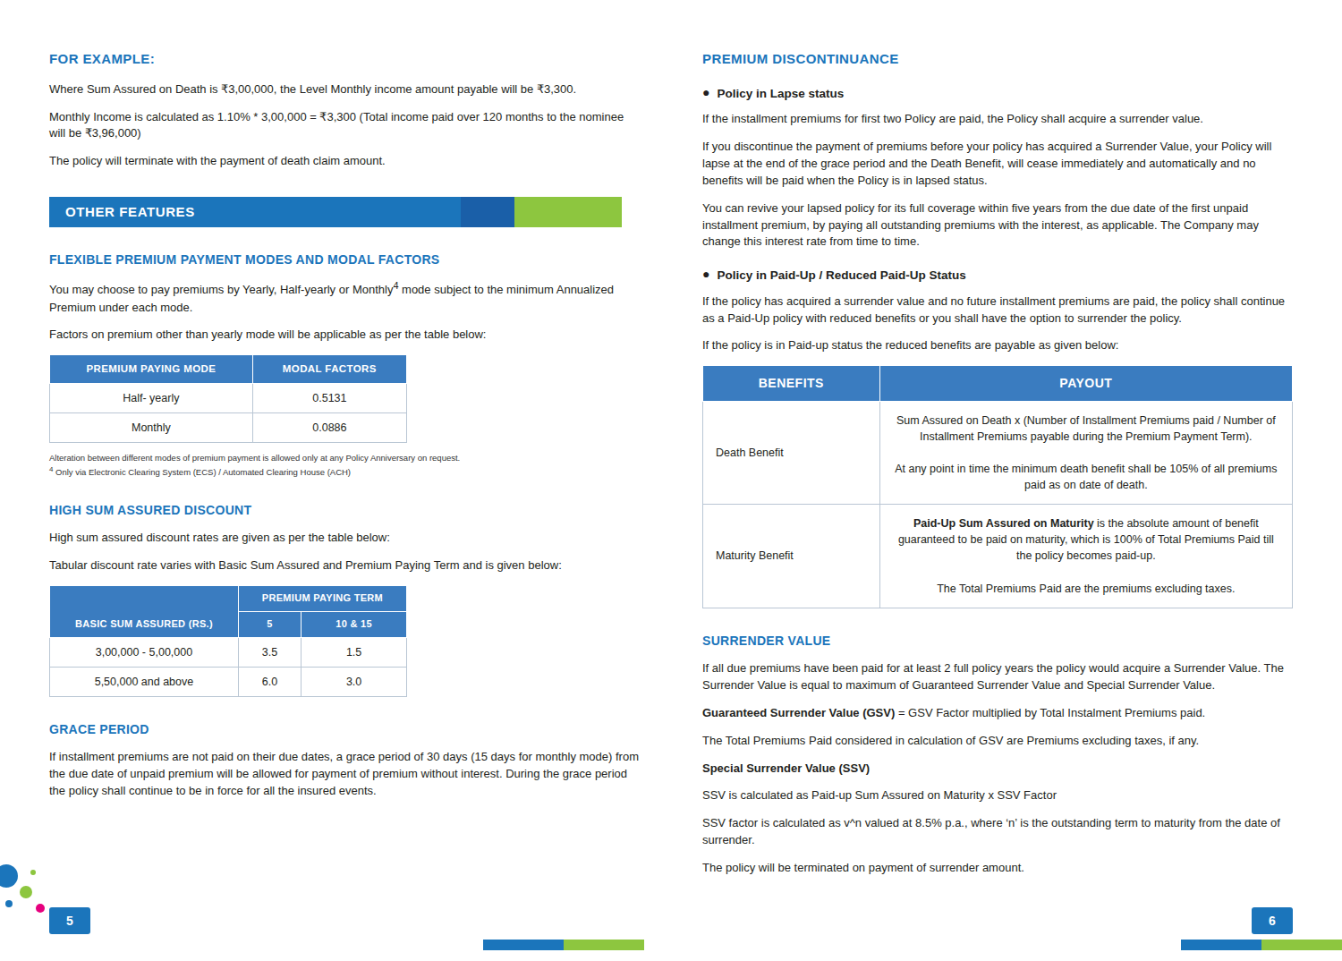For Example:
Where Sum Assured on Death is ₹3,00,000, the Level Monthly income amount payable will be ₹3,300.
Monthly Income is calculated as 1.10% * 3,00,000 = ₹3,300 (Total income paid over 120 months to the nominee will be ₹3,96,000)
The policy will terminate with the payment of death claim amount.
OTHER FEATURES
Flexible Premium Payment Modes and Modal Factors
You may choose to pay premiums by Yearly, Half-yearly or Monthly4 mode subject to the minimum Annualized Premium under each mode.
Factors on premium other than yearly mode will be applicable as per the table below:
| PREMIUM PAYING MODE | MODAL FACTORS |
| --- | --- |
| Half- yearly | 0.5131 |
| Monthly | 0.0886 |
Alteration between different modes of premium payment is allowed only at any Policy Anniversary on request.
4 Only via Electronic Clearing System (ECS) / Automated Clearing House (ACH)
High Sum Assured Discount
High sum assured discount rates are given as per the table below:
Tabular discount rate varies with Basic Sum Assured and Premium Paying Term and is given below:
| BASIC SUM ASSURED (RS.) | PREMIUM PAYING TERM |
| --- | --- |
| 5 | 10 & 15 |
| 3,00,000 - 5,00,000 | 3.5 | 1.5 |
| 5,50,000 and above | 6.0 | 3.0 |
Grace Period
If installment premiums are not paid on their due dates, a grace period of 30 days (15 days for monthly mode) from the due date of unpaid premium will be allowed for payment of premium without interest. During the grace period the policy shall continue to be in force for all the insured events.
Premium Discontinuance
● Policy in Lapse status
If the installment premiums for first two Policy are paid, the Policy shall acquire a surrender value.
If you discontinue the payment of premiums before your policy has acquired a Surrender Value, your Policy will lapse at the end of the grace period and the Death Benefit, will cease immediately and automatically and no benefits will be paid when the Policy is in lapsed status.
You can revive your lapsed policy for its full coverage within five years from the due date of the first unpaid installment premium, by paying all outstanding premiums with the interest, as applicable. The Company may change this interest rate from time to time.
● Policy in Paid-Up / Reduced Paid-Up Status
If the policy has acquired a surrender value and no future installment premiums are paid, the policy shall continue as a Paid-Up policy with reduced benefits or you shall have the option to surrender the policy.
If the policy is in Paid-up status the reduced benefits are payable as given below:
| BENEFITS | PAYOUT |
| --- | --- |
| Death Benefit | Sum Assured on Death x (Number of Installment Premiums paid / Number of Installment Premiums payable during the Premium Payment Term). At any point in time the minimum death benefit shall be 105% of all premiums paid as on date of death. |
| Maturity Benefit | Paid-Up Sum Assured on Maturity is the absolute amount of benefit guaranteed to be paid on maturity, which is 100% of Total Premiums Paid till the policy becomes paid-up. The Total Premiums Paid are the premiums excluding taxes. |
Surrender Value
If all due premiums have been paid for at least 2 full policy years the policy would acquire a Surrender Value. The Surrender Value is equal to maximum of Guaranteed Surrender Value and Special Surrender Value.
Guaranteed Surrender Value (GSV) = GSV Factor multiplied by Total Instalment Premiums paid.
The Total Premiums Paid considered in calculation of GSV are Premiums excluding taxes, if any.
Special Surrender Value (SSV)
SSV is calculated as Paid-up Sum Assured on Maturity x SSV Factor
SSV factor is calculated as v^n valued at 8.5% p.a., where ‘n’ is the outstanding term to maturity from the date of surrender.
The policy will be terminated on payment of surrender amount.
5
6